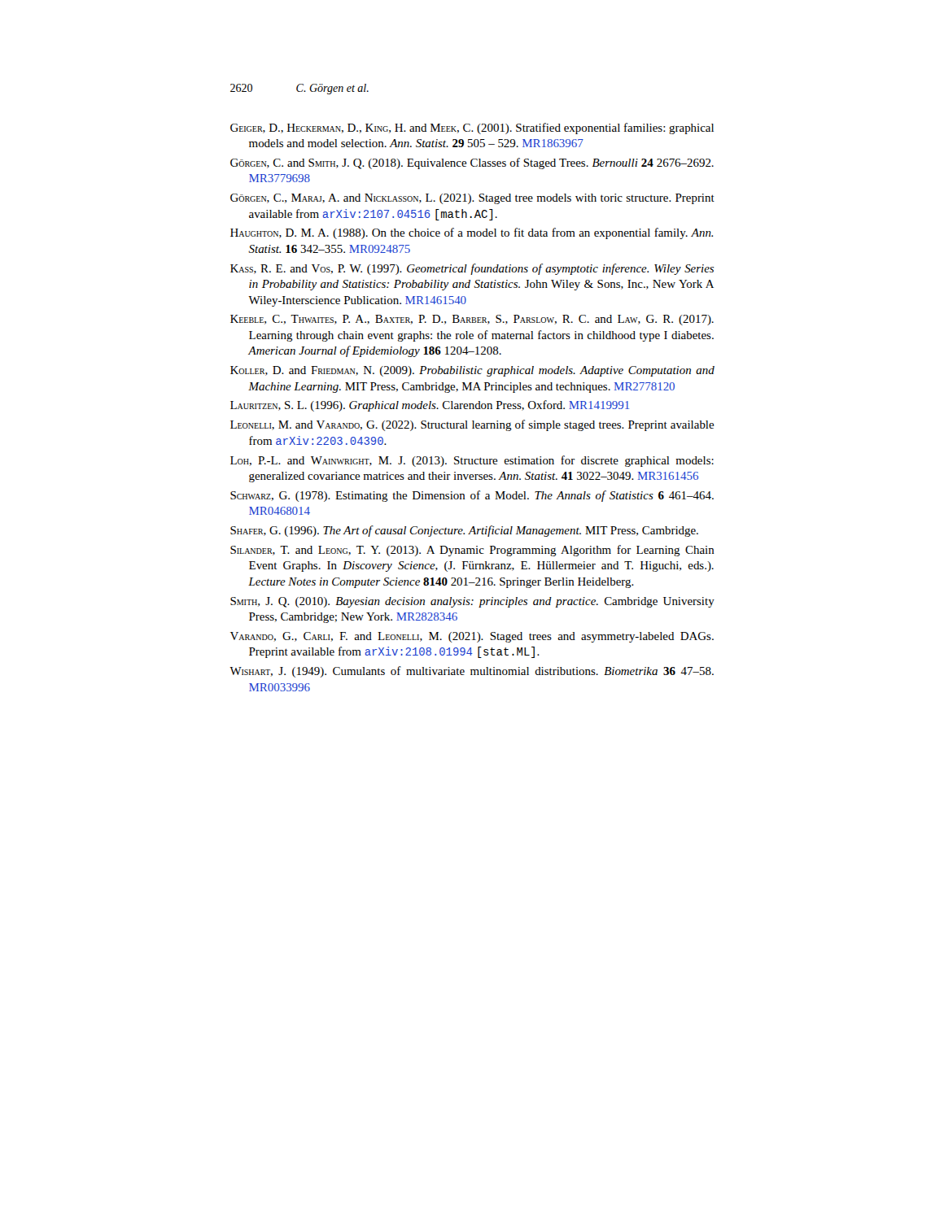2620 C. Görgen et al.
Geiger, D., Heckerman, D., King, H. and Meek, C. (2001). Stratified exponential families: graphical models and model selection. Ann. Statist. 29 505 – 529. MR1863967
Görgen, C. and Smith, J. Q. (2018). Equivalence Classes of Staged Trees. Bernoulli 24 2676–2692. MR3779698
Görgen, C., Maraj, A. and Nicklasson, L. (2021). Staged tree models with toric structure. Preprint available from arXiv:2107.04516 [math.AC].
Haughton, D. M. A. (1988). On the choice of a model to fit data from an exponential family. Ann. Statist. 16 342–355. MR0924875
Kass, R. E. and Vos, P. W. (1997). Geometrical foundations of asymptotic inference. Wiley Series in Probability and Statistics: Probability and Statistics. John Wiley & Sons, Inc., New York A Wiley-Interscience Publication. MR1461540
Keeble, C., Thwaites, P. A., Baxter, P. D., Barber, S., Parslow, R. C. and Law, G. R. (2017). Learning through chain event graphs: the role of maternal factors in childhood type I diabetes. American Journal of Epidemiology 186 1204–1208.
Koller, D. and Friedman, N. (2009). Probabilistic graphical models. Adaptive Computation and Machine Learning. MIT Press, Cambridge, MA Principles and techniques. MR2778120
Lauritzen, S. L. (1996). Graphical models. Clarendon Press, Oxford. MR1419991
Leonelli, M. and Varando, G. (2022). Structural learning of simple staged trees. Preprint available from arXiv:2203.04390.
Loh, P.-L. and Wainwright, M. J. (2013). Structure estimation for discrete graphical models: generalized covariance matrices and their inverses. Ann. Statist. 41 3022–3049. MR3161456
Schwarz, G. (1978). Estimating the Dimension of a Model. The Annals of Statistics 6 461–464. MR0468014
Shafer, G. (1996). The Art of causal Conjecture. Artificial Management. MIT Press, Cambridge.
Silander, T. and Leong, T. Y. (2013). A Dynamic Programming Algorithm for Learning Chain Event Graphs. In Discovery Science, (J. Fürnkranz, E. Hüllermeier and T. Higuchi, eds.). Lecture Notes in Computer Science 8140 201–216. Springer Berlin Heidelberg.
Smith, J. Q. (2010). Bayesian decision analysis: principles and practice. Cambridge University Press, Cambridge; New York. MR2828346
Varando, G., Carli, F. and Leonelli, M. (2021). Staged trees and asymmetry-labeled DAGs. Preprint available from arXiv:2108.01994 [stat.ML].
Wishart, J. (1949). Cumulants of multivariate multinomial distributions. Biometrika 36 47–58. MR0033996